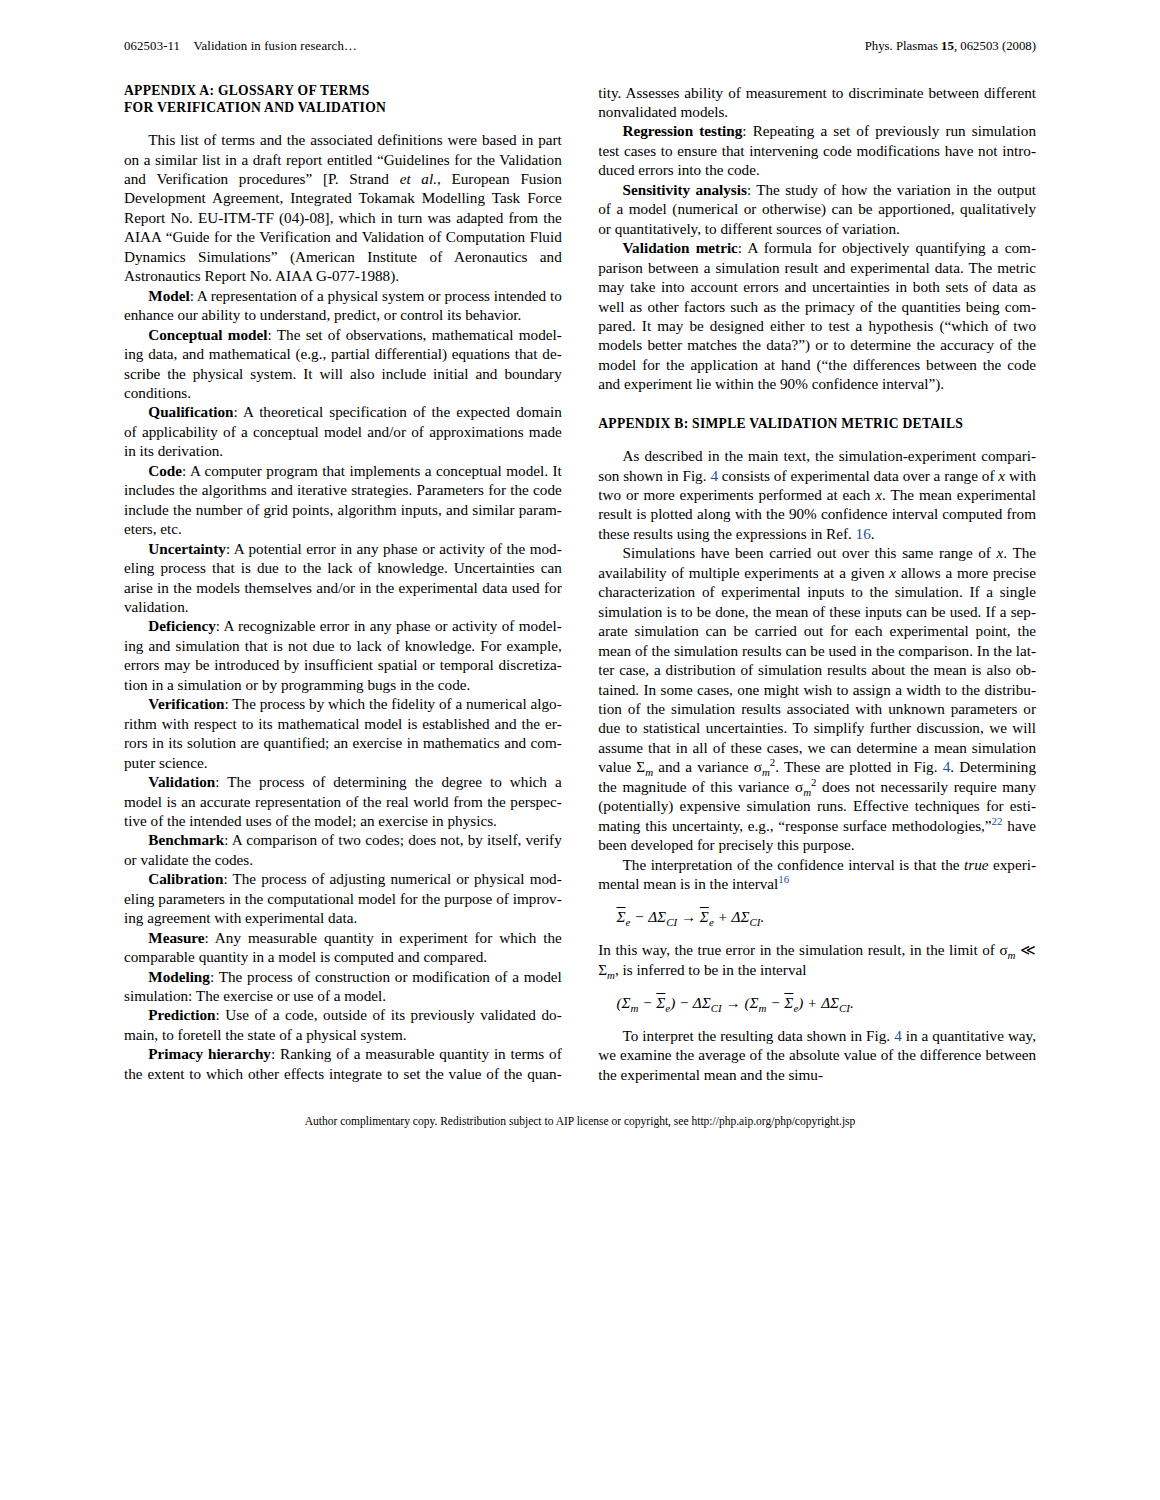062503-11 Validation in fusion research…
Phys. Plasmas 15, 062503 (2008)
Appendix A: Glossary of Terms
for Verification and Validation
This list of terms and the associated definitions were based in part on a similar list in a draft report entitled “Guidelines for the Validation and Verification procedures” [P. Strand et al., European Fusion Development Agreement, Integrated Tokamak Modelling Task Force Report No. EU-ITM-TF (04)-08], which in turn was adapted from the AIAA “Guide for the Verification and Validation of Computation Fluid Dynamics Simulations” (American Institute of Aeronautics and Astronautics Report No. AIAA G-077-1988).
Model: A representation of a physical system or process intended to enhance our ability to understand, predict, or control its behavior.
Conceptual model: The set of observations, mathematical modeling data, and mathematical (e.g., partial differential) equations that describe the physical system. It will also include initial and boundary conditions.
Qualification: A theoretical specification of the expected domain of applicability of a conceptual model and/or of approximations made in its derivation.
Code: A computer program that implements a conceptual model. It includes the algorithms and iterative strategies. Parameters for the code include the number of grid points, algorithm inputs, and similar parameters, etc.
Uncertainty: A potential error in any phase or activity of the modeling process that is due to the lack of knowledge. Uncertainties can arise in the models themselves and/or in the experimental data used for validation.
Deficiency: A recognizable error in any phase or activity of modeling and simulation that is not due to lack of knowledge. For example, errors may be introduced by insufficient spatial or temporal discretization in a simulation or by programming bugs in the code.
Verification: The process by which the fidelity of a numerical algorithm with respect to its mathematical model is established and the errors in its solution are quantified; an exercise in mathematics and computer science.
Validation: The process of determining the degree to which a model is an accurate representation of the real world from the perspective of the intended uses of the model; an exercise in physics.
Benchmark: A comparison of two codes; does not, by itself, verify or validate the codes.
Calibration: The process of adjusting numerical or physical modeling parameters in the computational model for the purpose of improving agreement with experimental data.
Measure: Any measurable quantity in experiment for which the comparable quantity in a model is computed and compared.
Modeling: The process of construction or modification of a model simulation: The exercise or use of a model.
Prediction: Use of a code, outside of its previously validated domain, to foretell the state of a physical system.
Primacy hierarchy: Ranking of a measurable quantity in terms of the extent to which other effects integrate to set the value of the quantity. Assesses ability of measurement to discriminate between different nonvalidated models.
Regression testing: Repeating a set of previously run simulation test cases to ensure that intervening code modifications have not introduced errors into the code.
Sensitivity analysis: The study of how the variation in the output of a model (numerical or otherwise) can be apportioned, qualitatively or quantitatively, to different sources of variation.
Validation metric: A formula for objectively quantifying a comparison between a simulation result and experimental data. The metric may take into account errors and uncertainties in both sets of data as well as other factors such as the primacy of the quantities being compared. It may be designed either to test a hypothesis (“which of two models better matches the data?”) or to determine the accuracy of the model for the application at hand (“the differences between the code and experiment lie within the 90% confidence interval”).
Appendix B: Simple Validation Metric Details
As described in the main text, the simulation-experiment comparison shown in Fig. 4 consists of experimental data over a range of x with two or more experiments performed at each x. The mean experimental result is plotted along with the 90% confidence interval computed from these results using the expressions in Ref. 16.
Simulations have been carried out over this same range of x. The availability of multiple experiments at a given x allows a more precise characterization of experimental inputs to the simulation. If a single simulation is to be done, the mean of these inputs can be used. If a separate simulation can be carried out for each experimental point, the mean of the simulation results can be used in the comparison. In the latter case, a distribution of simulation results about the mean is also obtained. In some cases, one might wish to assign a width to the distribution of the simulation results associated with unknown parameters or due to statistical uncertainties. To simplify further discussion, we will assume that in all of these cases, we can determine a mean simulation value Σm and a variance σm2. These are plotted in Fig. 4. Determining the magnitude of this variance σm2 does not necessarily require many (potentially) expensive simulation runs. Effective techniques for estimating this uncertainty, e.g., “response surface methodologies,”22 have been developed for precisely this purpose.
The interpretation of the confidence interval is that the true experimental mean is in the interval16
Σe − ΔΣCI → Σe + ΔΣCI.
In this way, the true error in the simulation result, in the limit of σm ≪ Σm, is inferred to be in the interval
(Σm − Σe) − ΔΣCI → (Σm − Σe) + ΔΣCI.
To interpret the resulting data shown in Fig. 4 in a quantitative way, we examine the average of the absolute value of the difference between the experimental mean and the simu-
Author complimentary copy. Redistribution subject to AIP license or copyright, see http://php.aip.org/php/copyright.jsp